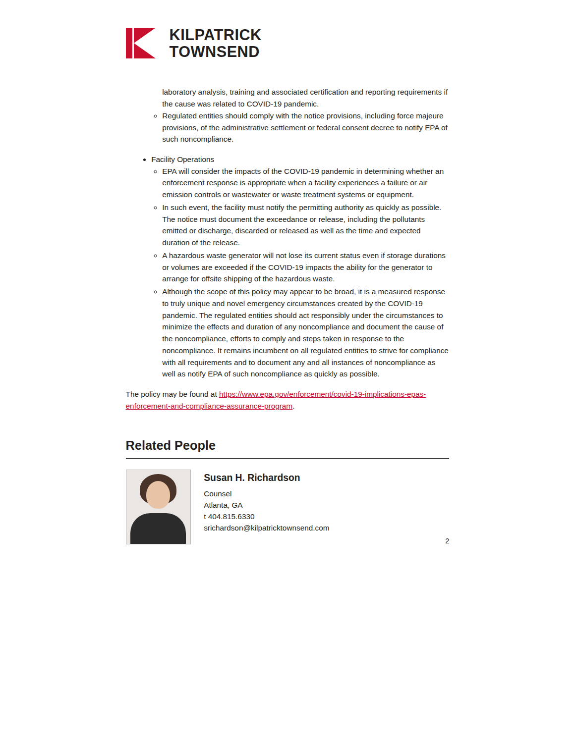Kilpatrick
Townsend
laboratory analysis, training and associated certification and reporting requirements if the cause was related to COVID-19 pandemic.
Regulated entities should comply with the notice provisions, including force majeure provisions, of the administrative settlement or federal consent decree to notify EPA of such noncompliance.
Facility Operations
EPA will consider the impacts of the COVID-19 pandemic in determining whether an enforcement response is appropriate when a facility experiences a failure or air emission controls or wastewater or waste treatment systems or equipment.
In such event, the facility must notify the permitting authority as quickly as possible. The notice must document the exceedance or release, including the pollutants emitted or discharge, discarded or released as well as the time and expected duration of the release.
A hazardous waste generator will not lose its current status even if storage durations or volumes are exceeded if the COVID-19 impacts the ability for the generator to arrange for offsite shipping of the hazardous waste.
Although the scope of this policy may appear to be broad, it is a measured response to truly unique and novel emergency circumstances created by the COVID-19 pandemic. The regulated entities should act responsibly under the circumstances to minimize the effects and duration of any noncompliance and document the cause of the noncompliance, efforts to comply and steps taken in response to the noncompliance. It remains incumbent on all regulated entities to strive for compliance with all requirements and to document any and all instances of noncompliance as well as notify EPA of such noncompliance as quickly as possible.
The policy may be found at https://www.epa.gov/enforcement/covid-19-implications-epas-enforcement-and-compliance-assurance-program.
Related People
Susan H. Richardson
Counsel
Atlanta, GA
t 404.815.6330
srichardson@kilpatricktownsend.com
2